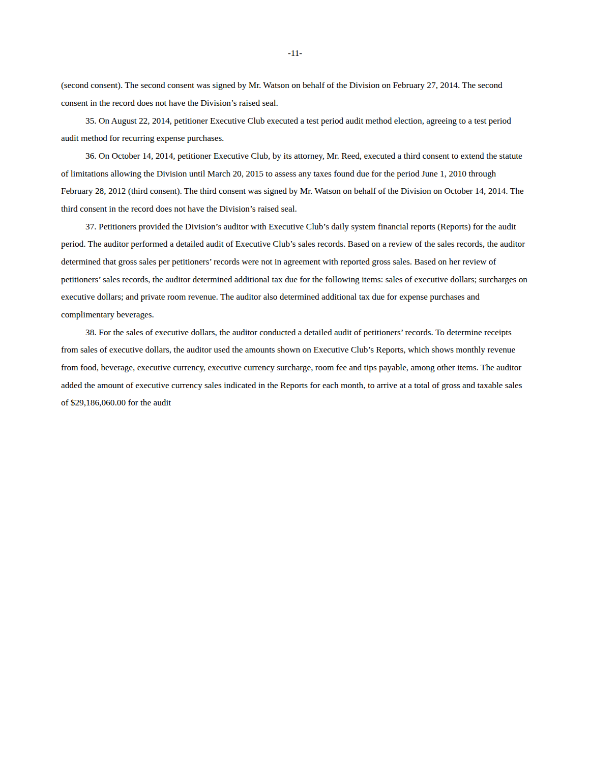-11-
(second consent). The second consent was signed by Mr. Watson on behalf of the Division on February 27, 2014. The second consent in the record does not have the Division’s raised seal.
35. On August 22, 2014, petitioner Executive Club executed a test period audit method election, agreeing to a test period audit method for recurring expense purchases.
36. On October 14, 2014, petitioner Executive Club, by its attorney, Mr. Reed, executed a third consent to extend the statute of limitations allowing the Division until March 20, 2015 to assess any taxes found due for the period June 1, 2010 through February 28, 2012 (third consent). The third consent was signed by Mr. Watson on behalf of the Division on October 14, 2014. The third consent in the record does not have the Division’s raised seal.
37. Petitioners provided the Division’s auditor with Executive Club’s daily system financial reports (Reports) for the audit period. The auditor performed a detailed audit of Executive Club’s sales records. Based on a review of the sales records, the auditor determined that gross sales per petitioners’ records were not in agreement with reported gross sales. Based on her review of petitioners’ sales records, the auditor determined additional tax due for the following items: sales of executive dollars; surcharges on executive dollars; and private room revenue. The auditor also determined additional tax due for expense purchases and complimentary beverages.
38. For the sales of executive dollars, the auditor conducted a detailed audit of petitioners’ records. To determine receipts from sales of executive dollars, the auditor used the amounts shown on Executive Club’s Reports, which shows monthly revenue from food, beverage, executive currency, executive currency surcharge, room fee and tips payable, among other items. The auditor added the amount of executive currency sales indicated in the Reports for each month, to arrive at a total of gross and taxable sales of $29,186,060.00 for the audit